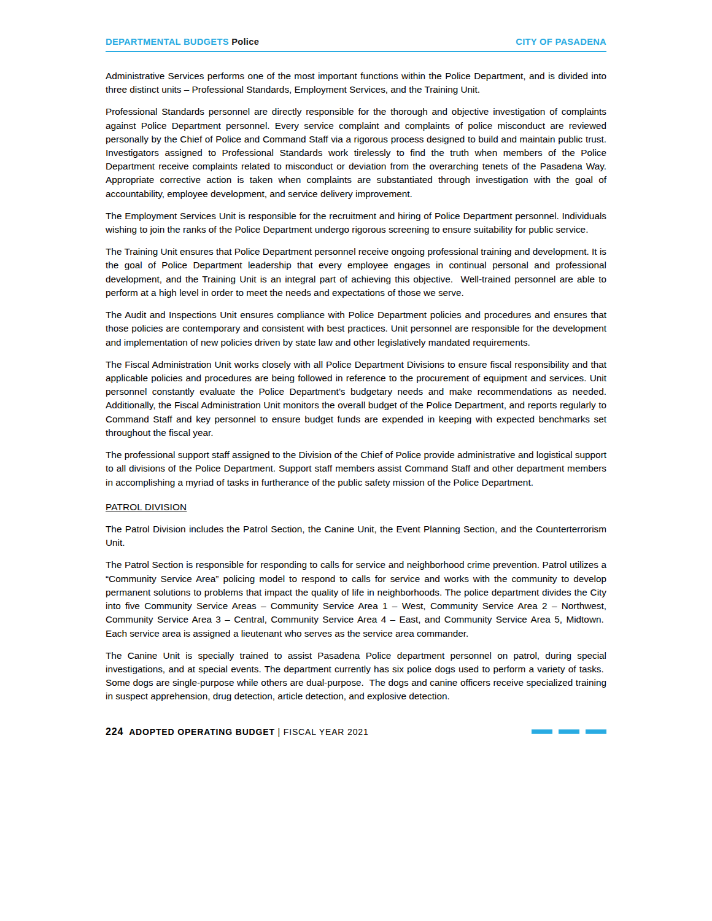DEPARTMENTAL BUDGETS Police
CITY OF PASADENA
Administrative Services performs one of the most important functions within the Police Department, and is divided into three distinct units – Professional Standards, Employment Services, and the Training Unit.
Professional Standards personnel are directly responsible for the thorough and objective investigation of complaints against Police Department personnel. Every service complaint and complaints of police misconduct are reviewed personally by the Chief of Police and Command Staff via a rigorous process designed to build and maintain public trust. Investigators assigned to Professional Standards work tirelessly to find the truth when members of the Police Department receive complaints related to misconduct or deviation from the overarching tenets of the Pasadena Way. Appropriate corrective action is taken when complaints are substantiated through investigation with the goal of accountability, employee development, and service delivery improvement.
The Employment Services Unit is responsible for the recruitment and hiring of Police Department personnel. Individuals wishing to join the ranks of the Police Department undergo rigorous screening to ensure suitability for public service.
The Training Unit ensures that Police Department personnel receive ongoing professional training and development. It is the goal of Police Department leadership that every employee engages in continual personal and professional development, and the Training Unit is an integral part of achieving this objective. Well-trained personnel are able to perform at a high level in order to meet the needs and expectations of those we serve.
The Audit and Inspections Unit ensures compliance with Police Department policies and procedures and ensures that those policies are contemporary and consistent with best practices. Unit personnel are responsible for the development and implementation of new policies driven by state law and other legislatively mandated requirements.
The Fiscal Administration Unit works closely with all Police Department Divisions to ensure fiscal responsibility and that applicable policies and procedures are being followed in reference to the procurement of equipment and services. Unit personnel constantly evaluate the Police Department’s budgetary needs and make recommendations as needed. Additionally, the Fiscal Administration Unit monitors the overall budget of the Police Department, and reports regularly to Command Staff and key personnel to ensure budget funds are expended in keeping with expected benchmarks set throughout the fiscal year.
The professional support staff assigned to the Division of the Chief of Police provide administrative and logistical support to all divisions of the Police Department. Support staff members assist Command Staff and other department members in accomplishing a myriad of tasks in furtherance of the public safety mission of the Police Department.
PATROL DIVISION
The Patrol Division includes the Patrol Section, the Canine Unit, the Event Planning Section, and the Counterterrorism Unit.
The Patrol Section is responsible for responding to calls for service and neighborhood crime prevention. Patrol utilizes a “Community Service Area” policing model to respond to calls for service and works with the community to develop permanent solutions to problems that impact the quality of life in neighborhoods. The police department divides the City into five Community Service Areas – Community Service Area 1 – West, Community Service Area 2 – Northwest, Community Service Area 3 – Central, Community Service Area 4 – East, and Community Service Area 5, Midtown. Each service area is assigned a lieutenant who serves as the service area commander.
The Canine Unit is specially trained to assist Pasadena Police department personnel on patrol, during special investigations, and at special events. The department currently has six police dogs used to perform a variety of tasks. Some dogs are single-purpose while others are dual-purpose. The dogs and canine officers receive specialized training in suspect apprehension, drug detection, article detection, and explosive detection.
224 ADOPTED OPERATING BUDGET | FISCAL YEAR 2021